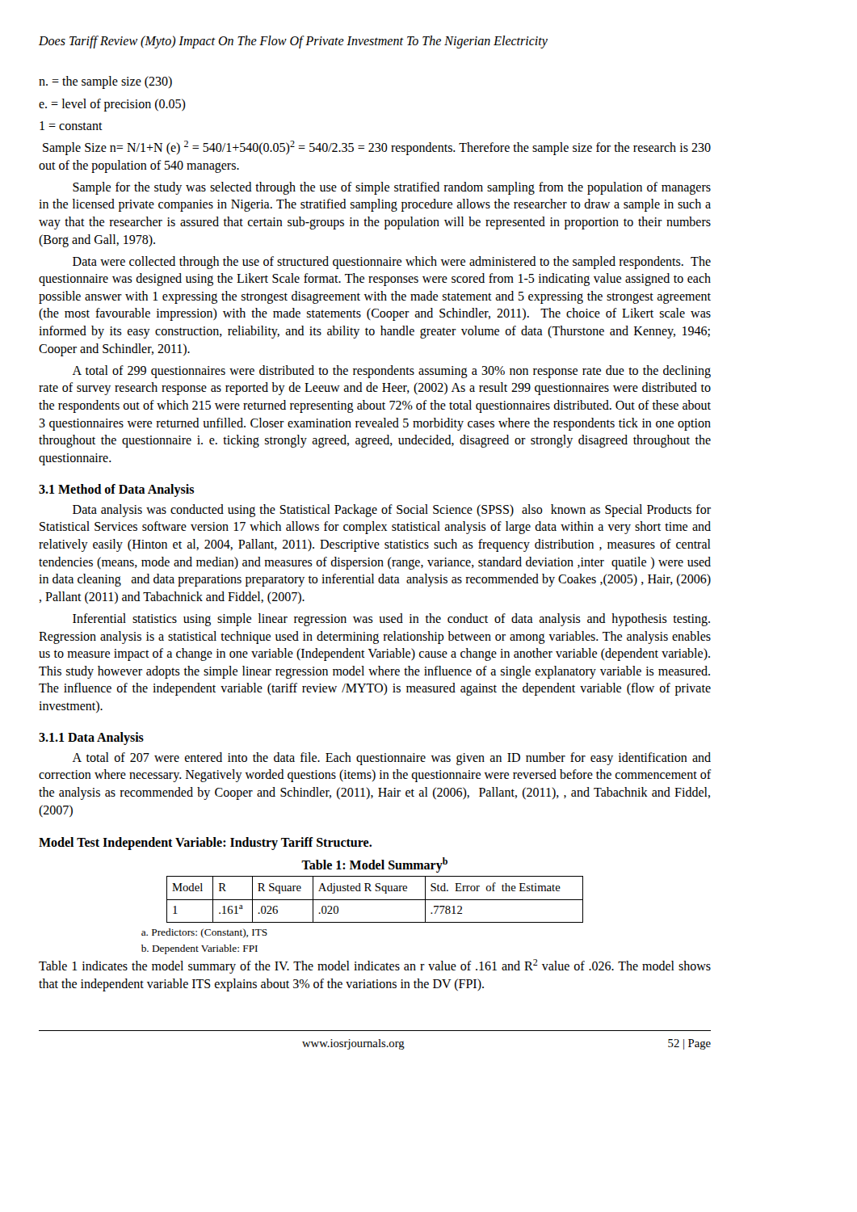Does Tariff Review (Myto) Impact On The Flow Of Private Investment To The Nigerian Electricity
n. = the sample size (230)
e. = level of precision (0.05)
1 = constant
Sample Size n= N/1+N (e) 2 = 540/1+540(0.05)2 = 540/2.35 = 230 respondents. Therefore the sample size for the research is 230 out of the population of 540 managers.
Sample for the study was selected through the use of simple stratified random sampling from the population of managers in the licensed private companies in Nigeria. The stratified sampling procedure allows the researcher to draw a sample in such a way that the researcher is assured that certain sub-groups in the population will be represented in proportion to their numbers (Borg and Gall, 1978).
Data were collected through the use of structured questionnaire which were administered to the sampled respondents. The questionnaire was designed using the Likert Scale format. The responses were scored from 1-5 indicating value assigned to each possible answer with 1 expressing the strongest disagreement with the made statement and 5 expressing the strongest agreement (the most favourable impression) with the made statements (Cooper and Schindler, 2011). The choice of Likert scale was informed by its easy construction, reliability, and its ability to handle greater volume of data (Thurstone and Kenney, 1946; Cooper and Schindler, 2011).
A total of 299 questionnaires were distributed to the respondents assuming a 30% non response rate due to the declining rate of survey research response as reported by de Leeuw and de Heer, (2002) As a result 299 questionnaires were distributed to the respondents out of which 215 were returned representing about 72% of the total questionnaires distributed. Out of these about 3 questionnaires were returned unfilled. Closer examination revealed 5 morbidity cases where the respondents tick in one option throughout the questionnaire i. e. ticking strongly agreed, agreed, undecided, disagreed or strongly disagreed throughout the questionnaire.
3.1 Method of Data Analysis
Data analysis was conducted using the Statistical Package of Social Science (SPSS) also known as Special Products for Statistical Services software version 17 which allows for complex statistical analysis of large data within a very short time and relatively easily (Hinton et al, 2004, Pallant, 2011). Descriptive statistics such as frequency distribution , measures of central tendencies (means, mode and median) and measures of dispersion (range, variance, standard deviation ,inter quatile ) were used in data cleaning and data preparations preparatory to inferential data analysis as recommended by Coakes ,(2005) , Hair, (2006) , Pallant (2011) and Tabachnick and Fiddel, (2007).
Inferential statistics using simple linear regression was used in the conduct of data analysis and hypothesis testing. Regression analysis is a statistical technique used in determining relationship between or among variables. The analysis enables us to measure impact of a change in one variable (Independent Variable) cause a change in another variable (dependent variable). This study however adopts the simple linear regression model where the influence of a single explanatory variable is measured. The influence of the independent variable (tariff review /MYTO) is measured against the dependent variable (flow of private investment).
3.1.1 Data Analysis
A total of 207 were entered into the data file. Each questionnaire was given an ID number for easy identification and correction where necessary. Negatively worded questions (items) in the questionnaire were reversed before the commencement of the analysis as recommended by Cooper and Schindler, (2011), Hair et al (2006), Pallant, (2011), , and Tabachnik and Fiddel, (2007)
Model Test Independent Variable: Industry Tariff Structure.
Table 1: Model Summaryb
| Model | R | R Square | Adjusted R Square | Std. Error of the Estimate |
| --- | --- | --- | --- | --- |
| 1 | .161 a | .026 | .020 | .77812 |
a. Predictors: (Constant), ITS
b. Dependent Variable: FPI
Table 1 indicates the model summary of the IV. The model indicates an r value of .161 and R2 value of .026. The model shows that the independent variable ITS explains about 3% of the variations in the DV (FPI).
www.iosrjournals.org 52 | Page